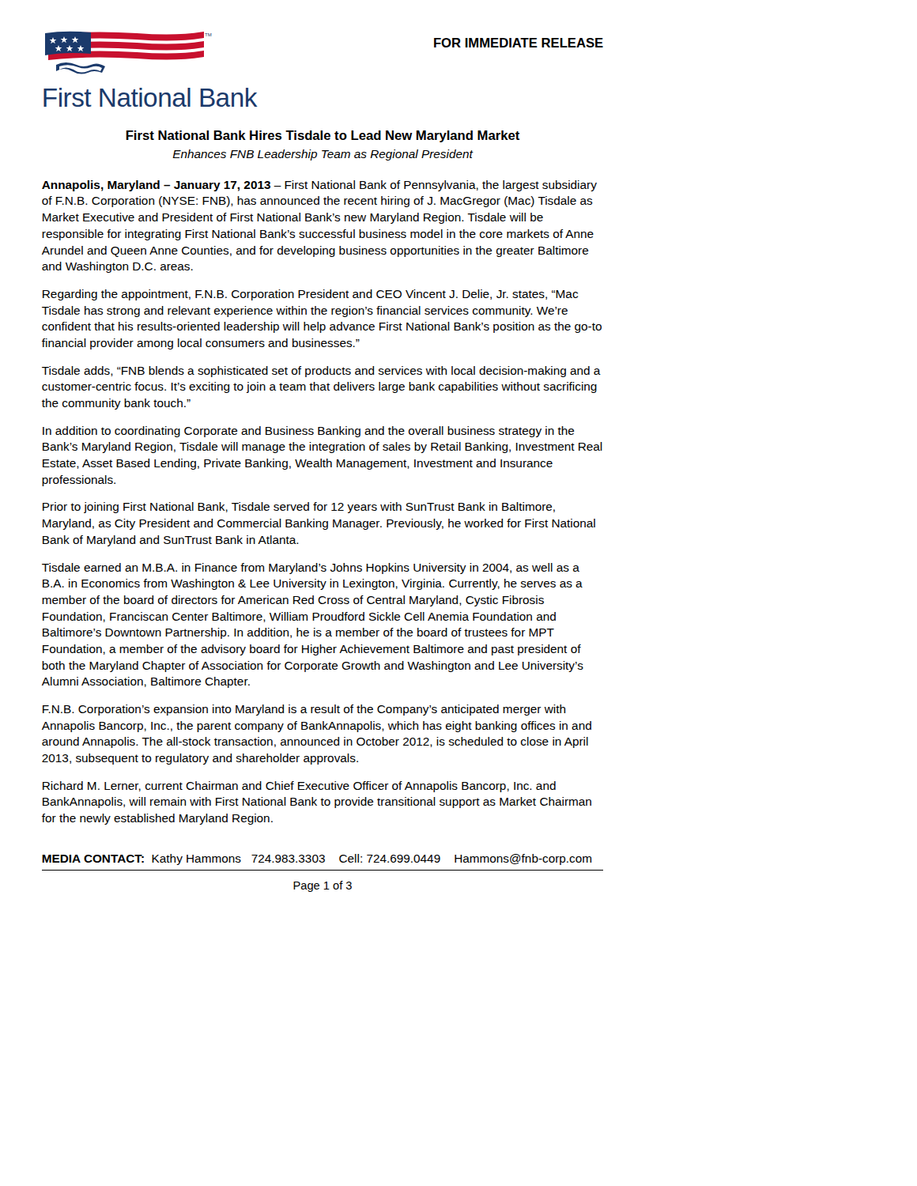TM
First National Bank
FOR IMMEDIATE RELEASE
First National Bank Hires Tisdale to Lead New Maryland Market
Enhances FNB Leadership Team as Regional President
Annapolis, Maryland – January 17, 2013 – First National Bank of Pennsylvania, the largest subsidiary of F.N.B. Corporation (NYSE: FNB), has announced the recent hiring of J. MacGregor (Mac) Tisdale as Market Executive and President of First National Bank’s new Maryland Region. Tisdale will be responsible for integrating First National Bank’s successful business model in the core markets of Anne Arundel and Queen Anne Counties, and for developing business opportunities in the greater Baltimore and Washington D.C. areas.
Regarding the appointment, F.N.B. Corporation President and CEO Vincent J. Delie, Jr. states, “Mac Tisdale has strong and relevant experience within the region’s financial services community. We’re confident that his results-oriented leadership will help advance First National Bank’s position as the go-to financial provider among local consumers and businesses.”
Tisdale adds, “FNB blends a sophisticated set of products and services with local decision-making and a customer-centric focus. It’s exciting to join a team that delivers large bank capabilities without sacrificing the community bank touch.”
In addition to coordinating Corporate and Business Banking and the overall business strategy in the Bank’s Maryland Region, Tisdale will manage the integration of sales by Retail Banking, Investment Real Estate, Asset Based Lending, Private Banking, Wealth Management, Investment and Insurance professionals.
Prior to joining First National Bank, Tisdale served for 12 years with SunTrust Bank in Baltimore, Maryland, as City President and Commercial Banking Manager. Previously, he worked for First National Bank of Maryland and SunTrust Bank in Atlanta.
Tisdale earned an M.B.A. in Finance from Maryland’s Johns Hopkins University in 2004, as well as a B.A. in Economics from Washington & Lee University in Lexington, Virginia. Currently, he serves as a member of the board of directors for American Red Cross of Central Maryland, Cystic Fibrosis Foundation, Franciscan Center Baltimore, William Proudford Sickle Cell Anemia Foundation and Baltimore’s Downtown Partnership. In addition, he is a member of the board of trustees for MPT Foundation, a member of the advisory board for Higher Achievement Baltimore and past president of both the Maryland Chapter of Association for Corporate Growth and Washington and Lee University’s Alumni Association, Baltimore Chapter.
F.N.B. Corporation’s expansion into Maryland is a result of the Company’s anticipated merger with Annapolis Bancorp, Inc., the parent company of BankAnnapolis, which has eight banking offices in and around Annapolis. The all-stock transaction, announced in October 2012, is scheduled to close in April 2013, subsequent to regulatory and shareholder approvals.
Richard M. Lerner, current Chairman and Chief Executive Officer of Annapolis Bancorp, Inc. and BankAnnapolis, will remain with First National Bank to provide transitional support as Market Chairman for the newly established Maryland Region.
MEDIA CONTACT: Kathy Hammons 724.983.3303 Cell: 724.699.0449 Hammons@fnb-corp.com
Page 1 of 3